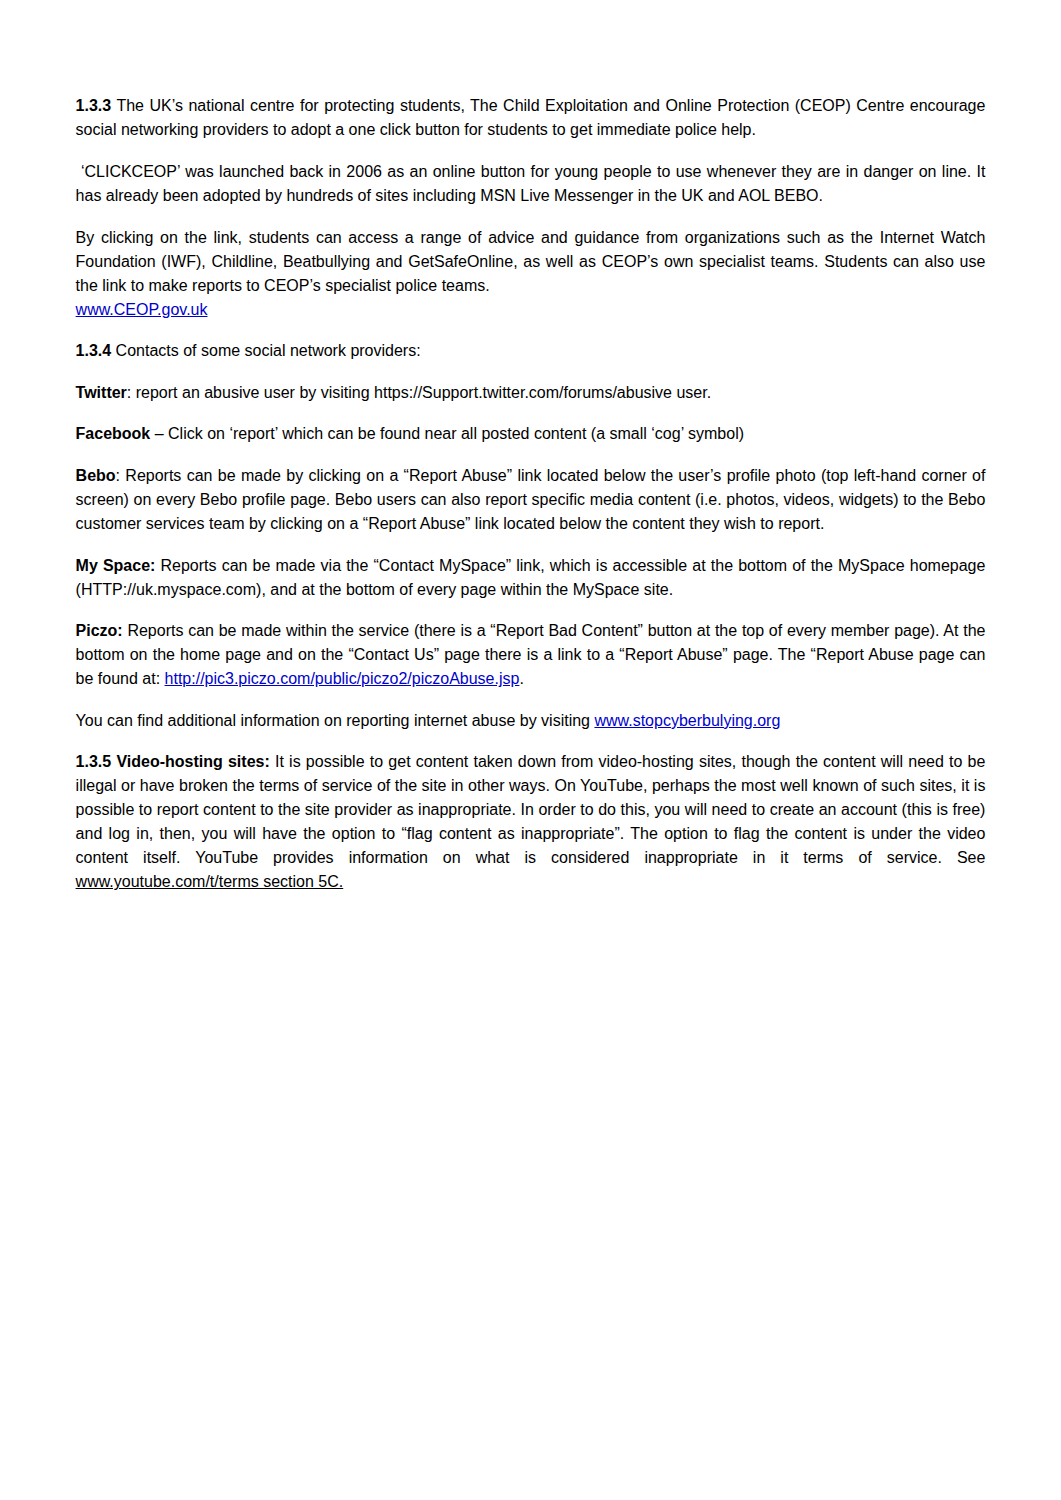1.3.3 The UK’s national centre for protecting students, The Child Exploitation and Online Protection (CEOP) Centre encourage social networking providers to adopt a one click button for students to get immediate police help.
‘CLICKCEOP’ was launched back in 2006 as an online button for young people to use whenever they are in danger on line. It has already been adopted by hundreds of sites including MSN Live Messenger in the UK and AOL BEBO.
By clicking on the link, students can access a range of advice and guidance from organizations such as the Internet Watch Foundation (IWF), Childline, Beatbullying and GetSafeOnline, as well as CEOP’s own specialist teams. Students can also use the link to make reports to CEOP’s specialist police teams.
www.CEOP.gov.uk
1.3.4 Contacts of some social network providers:
Twitter: report an abusive user by visiting https://Support.twitter.com/forums/abusive user.
Facebook – Click on ‘report’ which can be found near all posted content (a small ‘cog’ symbol)
Bebo: Reports can be made by clicking on a “Report Abuse” link located below the user’s profile photo (top left-hand corner of screen) on every Bebo profile page. Bebo users can also report specific media content (i.e. photos, videos, widgets) to the Bebo customer services team by clicking on a “Report Abuse” link located below the content they wish to report.
My Space: Reports can be made via the “Contact MySpace” link, which is accessible at the bottom of the MySpace homepage (HTTP://uk.myspace.com), and at the bottom of every page within the MySpace site.
Piczo: Reports can be made within the service (there is a “Report Bad Content” button at the top of every member page). At the bottom on the home page and on the “Contact Us” page there is a link to a “Report Abuse” page. The “Report Abuse page can be found at: http://pic3.piczo.com/public/piczo2/piczoAbuse.jsp.
You can find additional information on reporting internet abuse by visiting www.stopcyberbulying.org
1.3.5 Video-hosting sites: It is possible to get content taken down from video-hosting sites, though the content will need to be illegal or have broken the terms of service of the site in other ways. On YouTube, perhaps the most well known of such sites, it is possible to report content to the site provider as inappropriate. In order to do this, you will need to create an account (this is free) and log in, then, you will have the option to “flag content as inappropriate”. The option to flag the content is under the video content itself. YouTube provides information on what is considered inappropriate in it terms of service. See www.youtube.com/t/terms section 5C.